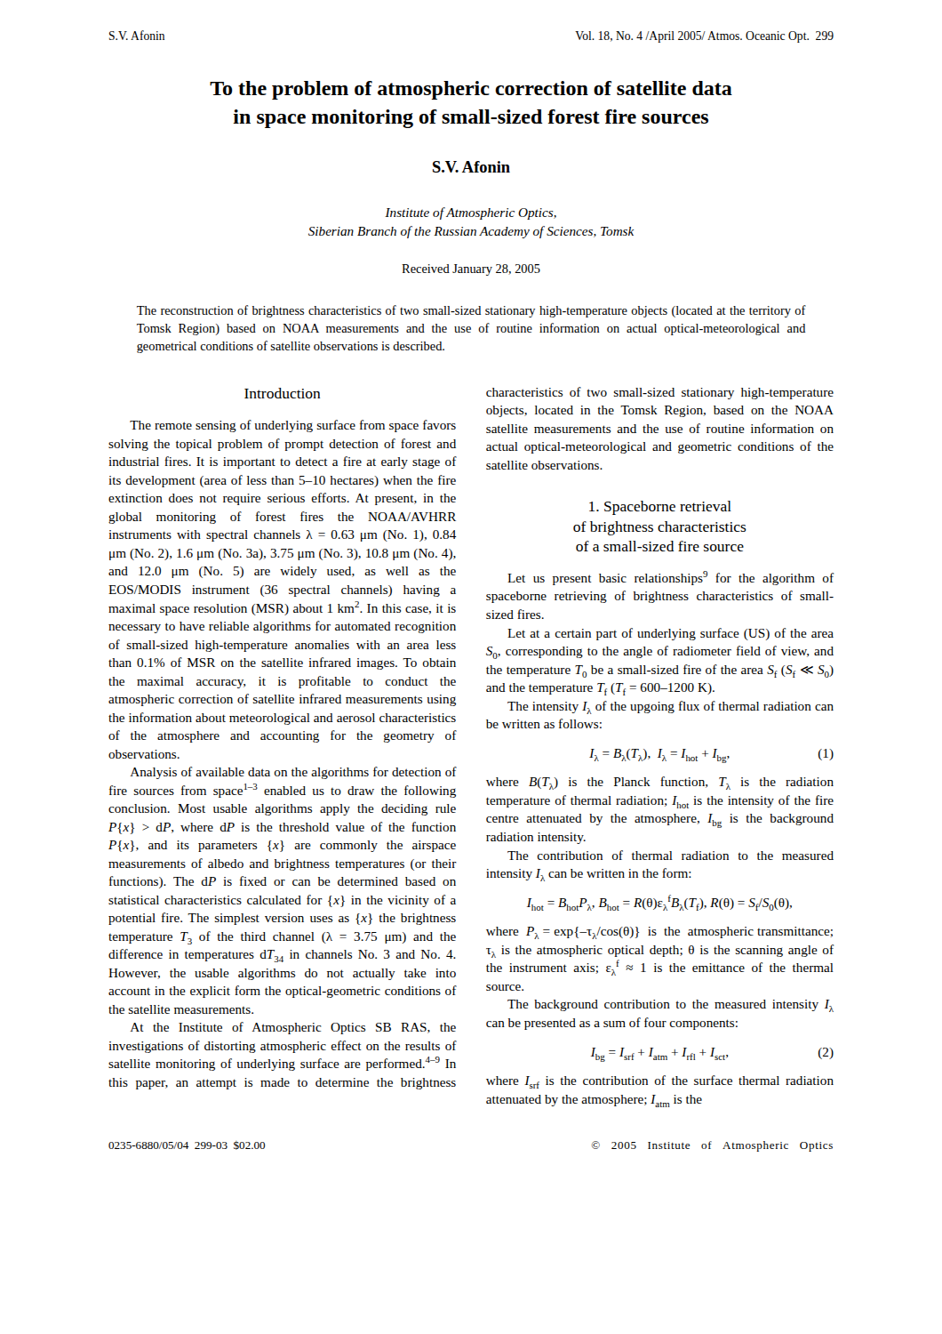S.V. Afonin Vol. 18, No. 4 /April 2005/ Atmos. Oceanic Opt. 299
To the problem of atmospheric correction of satellite data
in space monitoring of small-sized forest fire sources
S.V. Afonin
Institute of Atmospheric Optics,
Siberian Branch of the Russian Academy of Sciences, Tomsk
Received January 28, 2005
The reconstruction of brightness characteristics of two small-sized stationary high-temperature objects (located at the territory of Tomsk Region) based on NOAA measurements and the use of routine information on actual optical-meteorological and geometrical conditions of satellite observations is described.
Introduction
The remote sensing of underlying surface from space favors solving the topical problem of prompt detection of forest and industrial fires. It is important to detect a fire at early stage of its development (area of less than 5–10 hectares) when the fire extinction does not require serious efforts. At present, in the global monitoring of forest fires the NOAA/AVHRR instruments with spectral channels λ = 0.63 μm (No. 1), 0.84 μm (No. 2), 1.6 μm (No. 3a), 3.75 μm (No. 3), 10.8 μm (No. 4), and 12.0 μm (No. 5) are widely used, as well as the EOS/MODIS instrument (36 spectral channels) having a maximal space resolution (MSR) about 1 km2. In this case, it is necessary to have reliable algorithms for automated recognition of small-sized high-temperature anomalies with an area less than 0.1% of MSR on the satellite infrared images. To obtain the maximal accuracy, it is profitable to conduct the atmospheric correction of satellite infrared measurements using the information about meteorological and aerosol characteristics of the atmosphere and accounting for the geometry of observations.
Analysis of available data on the algorithms for detection of fire sources from space1–3 enabled us to draw the following conclusion. Most usable algorithms apply the deciding rule P{x} > dP, where dP is the threshold value of the function P{x}, and its parameters {x} are commonly the airspace measurements of albedo and brightness temperatures (or their functions). The dP is fixed or can be determined based on statistical characteristics calculated for {x} in the vicinity of a potential fire. The simplest version uses as {x} the brightness temperature T3 of the third channel (λ = 3.75 μm) and the difference in temperatures dT34 in channels No. 3 and No. 4. However, the usable algorithms do not actually take into account in the explicit form the optical-geometric conditions of the satellite measurements.
At the Institute of Atmospheric Optics SB RAS, the investigations of distorting atmospheric effect on the results of satellite monitoring of underlying surface are performed.4–9 In this paper, an attempt is made to determine the brightness characteristics of two small-sized stationary high-temperature objects, located in the Tomsk Region, based on the NOAA satellite measurements and the use of routine information on actual optical-meteorological and geometric conditions of the satellite observations.
1. Spaceborne retrieval
of brightness characteristics
of a small-sized fire source
Let us present basic relationships9 for the algorithm of spaceborne retrieving of brightness characteristics of small-sized fires.
Let at a certain part of underlying surface (US) of the area S0, corresponding to the angle of radiometer field of view, and the temperature T0 be a small-sized fire of the area Sf (Sf ≪ S0) and the temperature Tf (Tf = 600–1200 K).
The intensity Iλ of the upgoing flux of thermal radiation can be written as follows:
Iλ = Bλ(Tλ), Iλ = Ihot + Ibg, (1)
where B(Tλ) is the Planck function, Tλ is the radiation temperature of thermal radiation; Ihot is the intensity of the fire centre attenuated by the atmosphere, Ibg is the background radiation intensity.
The contribution of thermal radiation to the measured intensity Iλ can be written in the form:
Ihot = BhotPλ, Bhot = R(θ)ελfBλ(Tf), R(θ) = Sf/S0(θ),
where Pλ = exp{–τλ/cos(θ)} is the atmospheric transmittance; τλ is the atmospheric optical depth; θ is the scanning angle of the instrument axis; ελf ≈ 1 is the emittance of the thermal source.
The background contribution to the measured intensity Iλ can be presented as a sum of four components:
Ibg = Isrf + Iatm + Irfl + Isct, (2)
where Isrf is the contribution of the surface thermal radiation attenuated by the atmosphere; Iatm is the
0235-6880/05/04 299-03 $02.00 © 2005 Institute of Atmospheric Optics